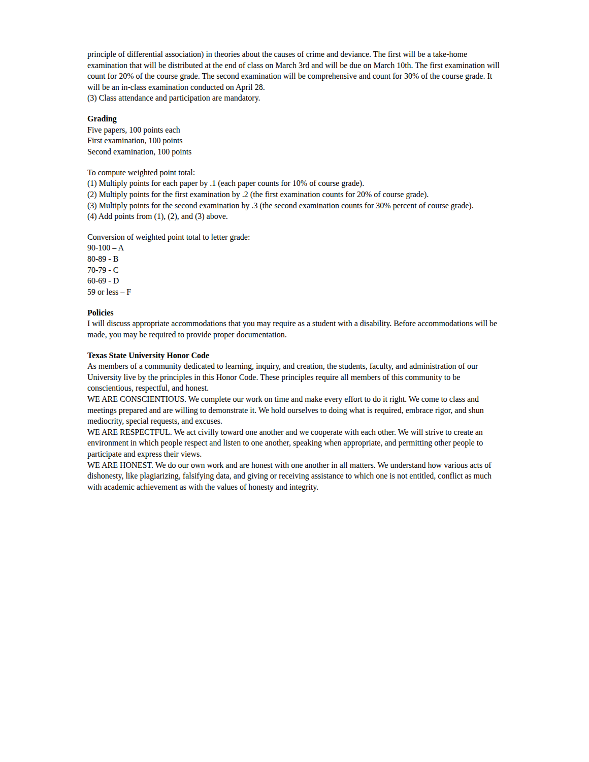principle of differential association) in theories about the causes of crime and deviance. The first will be a take-home examination that will be distributed at the end of class on March 3rd and will be due on March 10th. The first examination will count for 20% of the course grade. The second examination will be comprehensive and count for 30% of the course grade. It will be an in-class examination conducted on April 28.
(3) Class attendance and participation are mandatory.
Grading
Five papers, 100 points each
First examination, 100 points
Second examination, 100 points
To compute weighted point total:
(1) Multiply points for each paper by .1 (each paper counts for 10% of course grade).
(2) Multiply points for the first examination by .2 (the first examination counts for 20% of course grade).
(3) Multiply points for the second examination by .3 (the second examination counts for 30% percent of course grade).
(4) Add points from (1), (2), and (3) above.
Conversion of weighted point total to letter grade:
90-100 – A
80-89 - B
70-79 - C
60-69 - D
59 or less – F
Policies
I will discuss appropriate accommodations that you may require as a student with a disability. Before accommodations will be made, you may be required to provide proper documentation.
Texas State University Honor Code
As members of a community dedicated to learning, inquiry, and creation, the students, faculty, and administration of our University live by the principles in this Honor Code. These principles require all members of this community to be conscientious, respectful, and honest.
WE ARE CONSCIENTIOUS. We complete our work on time and make every effort to do it right. We come to class and meetings prepared and are willing to demonstrate it. We hold ourselves to doing what is required, embrace rigor, and shun mediocrity, special requests, and excuses.
WE ARE RESPECTFUL. We act civilly toward one another and we cooperate with each other. We will strive to create an environment in which people respect and listen to one another, speaking when appropriate, and permitting other people to participate and express their views.
WE ARE HONEST. We do our own work and are honest with one another in all matters. We understand how various acts of dishonesty, like plagiarizing, falsifying data, and giving or receiving assistance to which one is not entitled, conflict as much with academic achievement as with the values of honesty and integrity.